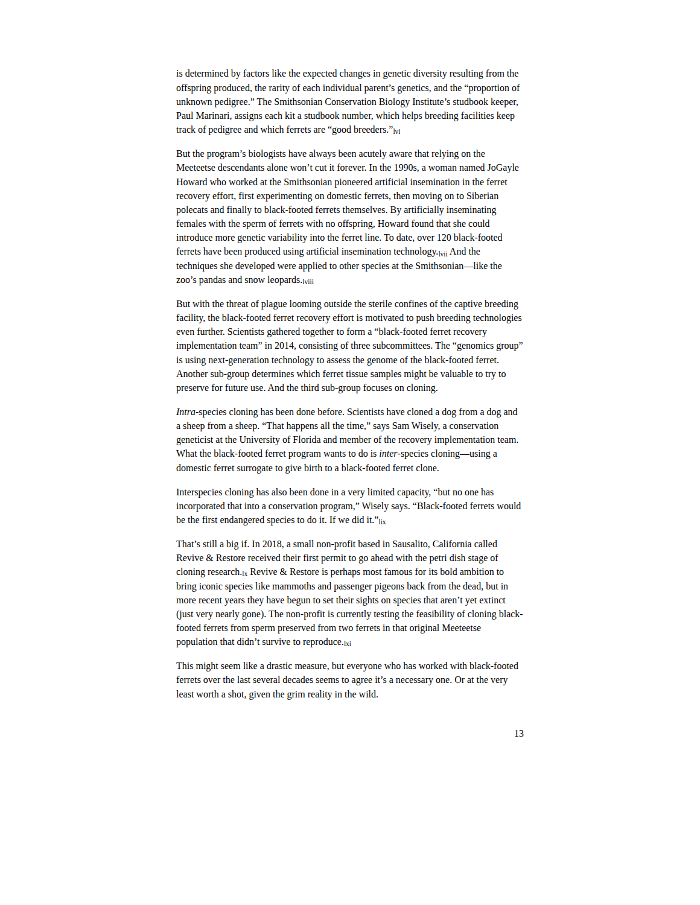is determined by factors like the expected changes in genetic diversity resulting from the offspring produced, the rarity of each individual parent’s genetics, and the “proportion of unknown pedigree.” The Smithsonian Conservation Biology Institute’s studbook keeper, Paul Marinari, assigns each kit a studbook number, which helps breeding facilities keep track of pedigree and which ferrets are “good breeders.”lvi
But the program’s biologists have always been acutely aware that relying on the Meeteetse descendants alone won’t cut it forever. In the 1990s, a woman named JoGayle Howard who worked at the Smithsonian pioneered artificial insemination in the ferret recovery effort, first experimenting on domestic ferrets, then moving on to Siberian polecats and finally to black-footed ferrets themselves. By artificially inseminating females with the sperm of ferrets with no offspring, Howard found that she could introduce more genetic variability into the ferret line. To date, over 120 black-footed ferrets have been produced using artificial insemination technology.lvii And the techniques she developed were applied to other species at the Smithsonian—like the zoo’s pandas and snow leopards.lviii
But with the threat of plague looming outside the sterile confines of the captive breeding facility, the black-footed ferret recovery effort is motivated to push breeding technologies even further. Scientists gathered together to form a “black-footed ferret recovery implementation team” in 2014, consisting of three subcommittees. The “genomics group” is using next-generation technology to assess the genome of the black-footed ferret. Another sub-group determines which ferret tissue samples might be valuable to try to preserve for future use. And the third sub-group focuses on cloning.
Intra-species cloning has been done before. Scientists have cloned a dog from a dog and a sheep from a sheep. “That happens all the time,” says Sam Wisely, a conservation geneticist at the University of Florida and member of the recovery implementation team. What the black-footed ferret program wants to do is inter-species cloning—using a domestic ferret surrogate to give birth to a black-footed ferret clone.
Interspecies cloning has also been done in a very limited capacity, “but no one has incorporated that into a conservation program,” Wisely says. “Black-footed ferrets would be the first endangered species to do it. If we did it.”lix
That’s still a big if. In 2018, a small non-profit based in Sausalito, California called Revive & Restore received their first permit to go ahead with the petri dish stage of cloning research.lx Revive & Restore is perhaps most famous for its bold ambition to bring iconic species like mammoths and passenger pigeons back from the dead, but in more recent years they have begun to set their sights on species that aren’t yet extinct (just very nearly gone). The non-profit is currently testing the feasibility of cloning black-footed ferrets from sperm preserved from two ferrets in that original Meeteetse population that didn’t survive to reproduce.lxi
This might seem like a drastic measure, but everyone who has worked with black-footed ferrets over the last several decades seems to agree it’s a necessary one. Or at the very least worth a shot, given the grim reality in the wild.
13